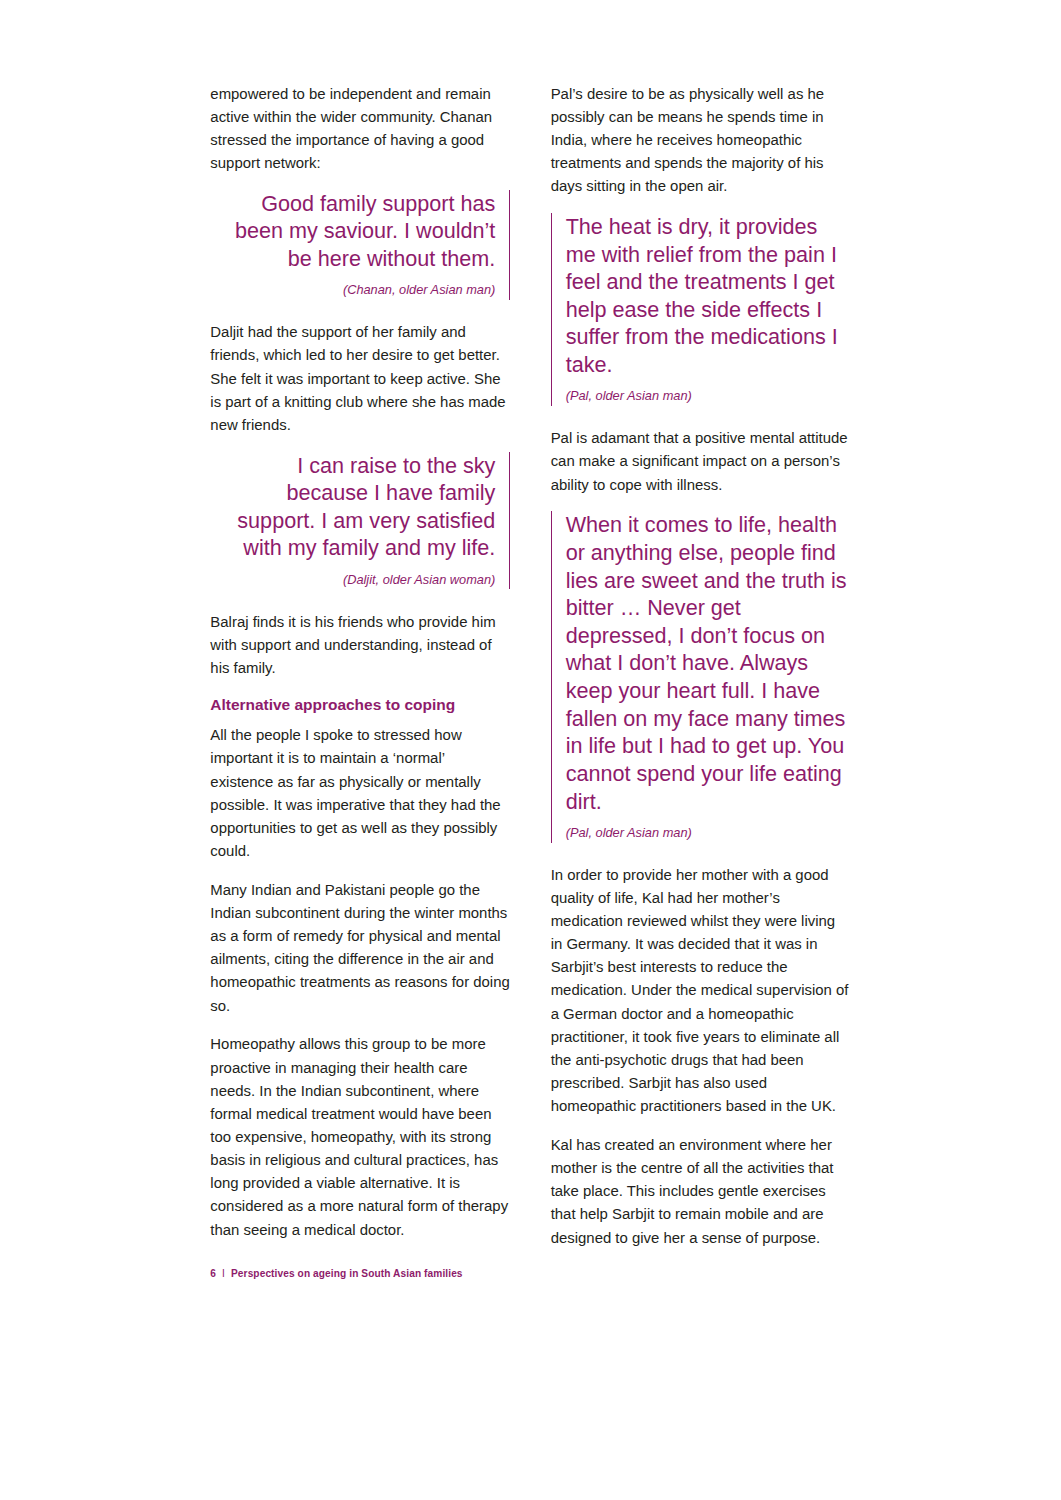empowered to be independent and remain active within the wider community. Chanan stressed the importance of having a good support network:
Good family support has been my saviour. I wouldn’t be here without them.
(Chanan, older Asian man)
Daljit had the support of her family and friends, which led to her desire to get better. She felt it was important to keep active. She is part of a knitting club where she has made new friends.
I can raise to the sky because I have family support. I am very satisfied with my family and my life.
(Daljit, older Asian woman)
Balraj finds it is his friends who provide him with support and understanding, instead of his family.
Alternative approaches to coping
All the people I spoke to stressed how important it is to maintain a ‘normal’ existence as far as physically or mentally possible. It was imperative that they had the opportunities to get as well as they possibly could.
Many Indian and Pakistani people go the Indian subcontinent during the winter months as a form of remedy for physical and mental ailments, citing the difference in the air and homeopathic treatments as reasons for doing so.
Homeopathy allows this group to be more proactive in managing their health care needs. In the Indian subcontinent, where formal medical treatment would have been too expensive, homeopathy, with its strong basis in religious and cultural practices, has long provided a viable alternative. It is considered as a more natural form of therapy than seeing a medical doctor.
Pal’s desire to be as physically well as he possibly can be means he spends time in India, where he receives homeopathic treatments and spends the majority of his days sitting in the open air.
The heat is dry, it provides me with relief from the pain I feel and the treatments I get help ease the side effects I suffer from the medications I take.
(Pal, older Asian man)
Pal is adamant that a positive mental attitude can make a significant impact on a person’s ability to cope with illness.
When it comes to life, health or anything else, people find lies are sweet and the truth is bitter … Never get depressed, I don’t focus on what I don’t have. Always keep your heart full. I have fallen on my face many times in life but I had to get up. You cannot spend your life eating dirt.
(Pal, older Asian man)
In order to provide her mother with a good quality of life, Kal had her mother’s medication reviewed whilst they were living in Germany. It was decided that it was in Sarbjit’s best interests to reduce the medication. Under the medical supervision of a German doctor and a homeopathic practitioner, it took five years to eliminate all the anti-psychotic drugs that had been prescribed. Sarbjit has also used homeopathic practitioners based in the UK.
Kal has created an environment where her mother is the centre of all the activities that take place. This includes gentle exercises that help Sarbjit to remain mobile and are designed to give her a sense of purpose.
6 IPerspectives on ageing in South Asian families